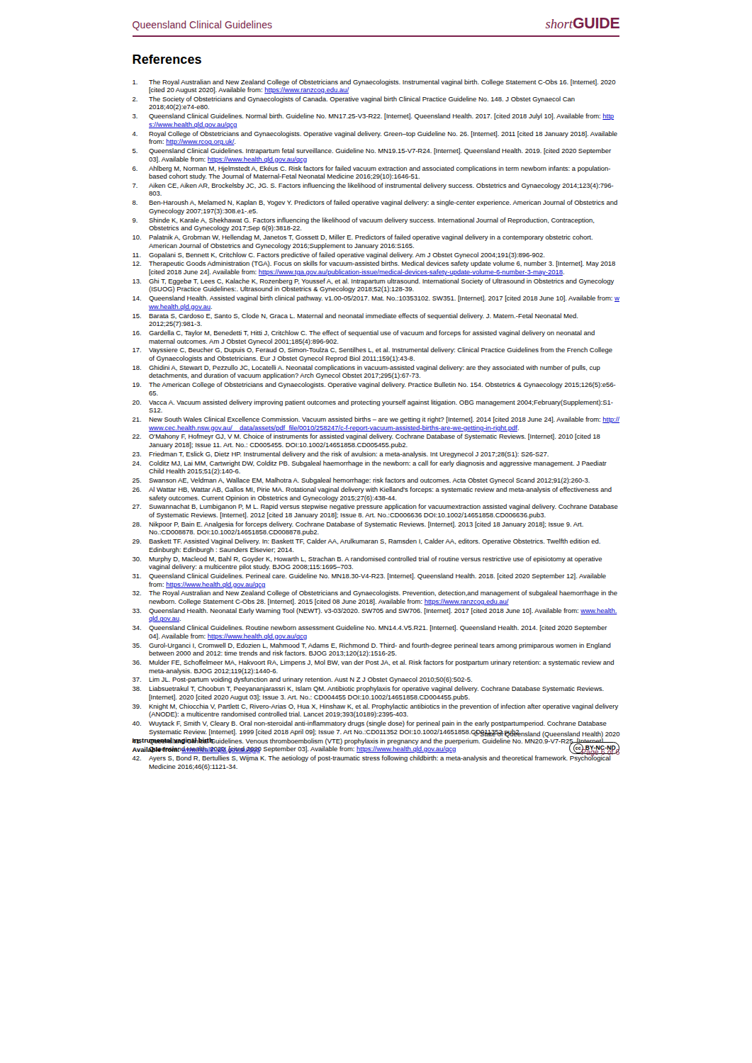Queensland Clinical Guidelines
short GUIDE
References
The Royal Australian and New Zealand College of Obstetricians and Gynaecologists. Instrumental vaginal birth. College Statement C-Obs 16. [Internet]. 2020 [cited 20 August 2020]. Available from: https://www.ranzcog.edu.au/
The Society of Obstetricians and Gynaecologists of Canada. Operative vaginal birth Clinical Practice Guideline No. 148. J Obstet Gynaecol Can 2018;40(2):e74-e80.
Queensland Clinical Guidelines. Normal birth. Guideline No. MN17.25-V3-R22. [Internet]. Queensland Health. 2017. [cited 2018 Julyl 10]. Available from: https://www.health.qld.gov.au/qcg
Royal College of Obstetricians and Gynaecologists. Operative vaginal delivery. Green–top Guideline No. 26. [Internet]. 2011 [cited 18 January 2018]. Available from: http://www.rcog.org.uk/.
Queensland Clinical Guidelines. Intrapartum fetal surveillance. Guideline No. MN19.15-V7-R24. [Internet]. Queensland Health. 2019. [cited 2020 September 03]. Available from: https://www.health.qld.gov.au/qcg
Ahlberg M, Norman M, Hjelmstedt A, Ekéus C. Risk factors for failed vacuum extraction and associated complications in term newborn infants: a population-based cohort study. The Journal of Maternal-Fetal Neonatal Medicine 2016;29(10):1646-51.
Aiken CE, Aiken AR, Brockelsby JC, JG. S. Factors influencing the likelihood of instrumental delivery success. Obstetrics and Gynaecology 2014;123(4):796-803.
Ben-Haroush A, Melamed N, Kaplan B, Yogev Y. Predictors of failed operative vaginal delivery: a single-center experience. American Journal of Obstetrics and Gynecology 2007;197(3):308.e1-.e5.
Shinde K, Karale A, Shekhawat G. Factors influencing the likelihood of vacuum delivery success. International Journal of Reproduction, Contraception, Obstetrics and Gynecology 2017;Sep 6(9):3818-22.
Palatnik A, Grobman W, Hellendag M, Janetos T, Gossett D, Miller E. Predictors of failed operative vaginal delivery in a contemporary obstetric cohort. American Journal of Obstetrics and Gynecology 2016;Supplement to January 2016:S165.
Gopalani S, Bennett K, Critchlow C. Factors predictive of failed operative vaginal delivery. Am J Obstet Gynecol 2004;191(3):896-902.
Therapeutic Goods Administration (TGA). Focus on skills for vacuum-assisted births. Medical devices safety update volume 6, number 3. [Internet]. May 2018 [cited 2018 June 24]. Available from: https://www.tga.gov.au/publication-issue/medical-devices-safety-update-volume-6-number-3-may-2018.
Ghi T, Eggebø T, Lees C, Kalache K, Rozenberg P, Youssef A, et al. Intrapartum ultrasound. International Society of Ultrasound in Obstetrics and Gynecology (ISUOG) Practice Guidelines:. Ultrasound in Obstetrics & Gynecology 2018;52(1):128-39.
Queensland Health. Assisted vaginal birth clinical pathway. v1.00-05/2017. Mat. No.:10353102. SW351. [Internet]. 2017 [cited 2018 June 10]. Available from: www.health.qld.gov.au.
Barata S, Cardoso E, Santo S, Clode N, Graca L. Maternal and neonatal immediate effects of sequential delivery. J. Matern.-Fetal Neonatal Med. 2012;25(7):981-3.
Gardella C, Taylor M, Benedetti T, Hitti J, Critchlow C. The effect of sequential use of vacuum and forceps for assisted vaginal delivery on neonatal and maternal outcomes. Am J Obstet Gynecol 2001;185(4):896-902.
Vayssiere C, Beucher G, Dupuis O, Feraud O, Simon-Toulza C, Sentilhes L, et al. Instrumental delivery: Clinical Practice Guidelines from the French College of Gynaecologists and Obstetricians. Eur J Obstet Gynecol Reprod Biol 2011;159(1):43-8.
Ghidini A, Stewart D, Pezzullo JC, Locatelli A. Neonatal complications in vacuum-assisted vaginal delivery: are they associated with number of pulls, cup detachments, and duration of vacuum application? Arch Gynecol Obstet 2017;295(1):67-73.
The American College of Obstetricians and Gynaecologists. Operative vaginal delivery. Practice Bulletin No. 154. Obstetrics & Gynaecology 2015;126(5):e56-65.
Vacca A. Vacuum assisted delivery improving patient outcomes and protecting yourself against litigation. OBG management 2004;February(Supplement):S1-S12.
New South Wales Clinical Excellence Commission. Vacuum assisted births – are we getting it right? [Internet]. 2014 [cited 2018 June 24]. Available from: http://www.cec.health.nsw.gov.au/__data/assets/pdf_file/0010/258247/c-f-report-vacuum-assisted-births-are-we-getting-in-right.pdf.
O'Mahony F, Hofmeyr GJ, V M. Choice of instruments for assisted vaginal delivery. Cochrane Database of Systematic Reviews. [Internet]. 2010 [cited 18 January 2018]; Issue 11. Art. No.: CD005455. DOI:10.1002/14651858.CD005455.pub2.
Friedman T, Eslick G, Dietz HP. Instrumental delivery and the risk of avulsion: a meta-analysis. Int Uregynecol J 2017;28(S1): S26-S27.
Colditz MJ, Lai MM, Cartwright DW, Colditz PB. Subgaleal haemorrhage in the newborn: a call for early diagnosis and aggressive management. J Paediatr Child Health 2015;51(2):140-6.
Swanson AE, Veldman A, Wallace EM, Malhotra A. Subgaleal hemorrhage: risk factors and outcomes. Acta Obstet Gynecol Scand 2012;91(2):260-3.
Al Wattar HB, Wattar AB, Gallos MI, Pirie MA. Rotational vaginal delivery with Kielland's forceps: a systematic review and meta-analysis of effectiveness and safety outcomes. Current Opinion in Obstetrics and Gynecology 2015;27(6):438-44.
Suwannachat B, Lumbiganon P, M L. Rapid versus stepwise negative pressure application for vacuumextraction assisted vaginal delivery. Cochrane Database of Systematic Reviews. [Internet]. 2012 [cited 18 January 2018]; Issue 8. Art. No.:CD006636 DOI:10.1002/14651858.CD006636.pub3.
Nikpoor P, Bain E. Analgesia for forceps delivery. Cochrane Database of Systematic Reviews. [Internet]. 2013 [cited 18 January 2018]; Issue 9. Art. No.:CD008878. DOI:10.1002/14651858.CD008878.pub2.
Baskett TF. Assisted Vaginal Delivery. In: Baskett TF, Calder AA, Arulkumaran S, Ramsden I, Calder AA, editors. Operative Obstetrics. Twelfth edition ed. Edinburgh: Edinburgh : Saunders Elsevier; 2014.
Murphy D, Macleod M, Bahl R, Goyder K, Howarth L, Strachan B. A randomised controlled trial of routine versus restrictive use of episiotomy at operative vaginal delivery: a multicentre pilot study. BJOG 2008;115:1695–703.
Queensland Clinical Guidelines. Perineal care. Guideline No. MN18.30-V4-R23. [Internet]. Queensland Health. 2018. [cited 2020 September 12]. Available from: https://www.health.qld.gov.au/qcg
The Royal Australian and New Zealand College of Obstetricians and Gynaecologists. Prevention, detection,and management of subgaleal haemorrhage in the newborn. College Statement C-Obs 28. [Internet]. 2015 [cited 08 June 2018]. Available from: https://www.ranzcog.edu.au/
Queensland Health. Neonatal Early Warning Tool (NEWT). v3-03/2020. SW705 and SW706. [Internet]. 2017 [cited 2018 June 10]. Available from: www.health.qld.gov.au.
Queensland Clinical Guidelines. Routine newborn assessment Guideline No. MN14.4.V5.R21. [Internet]. Queensland Health. 2014. [cited 2020 September 04]. Available from: https://www.health.qld.gov.au/qcg
Gurol-Urganci I, Cromwell D, Edozien L, Mahmood T, Adams E, Richmond D. Third- and fourth-degree perineal tears among primiparous women in England between 2000 and 2012: time trends and risk factors. BJOG 2013;120(12):1516-25.
Mulder FE, Schoffelmeer MA, Hakvoort RA, Limpens J, Mol BW, van der Post JA, et al. Risk factors for postpartum urinary retention: a systematic review and meta-analysis. BJOG 2012;119(12):1440-6.
Lim JL. Post-partum voiding dysfunction and urinary retention. Aust N Z J Obstet Gynaecol 2010;50(6):502-5.
Liabsuetrakul T, Choobun T, Peeyananjarassri K, Islam QM. Antibiotic prophylaxis for operative vaginal delivery. Cochrane Database Systematic Reviews. [Internet]. 2020 [cited 2020 Augut 03]; Issue 3. Art. No.: CD004455 DOI:10.1002/14651858.CD004455.pub5.
Knight M, Chiocchia V, Partlett C, Rivero-Arias O, Hua X, Hinshaw K, et al. Prophylactic antibiotics in the prevention of infection after operative vaginal delivery (ANODE): a multicentre randomised controlled trial. Lancet 2019;393(10189):2395-403.
Wuytack F, Smith V, Cleary B. Oral non-steroidal anti-inflammatory drugs (single dose) for perineal pain in the early postpartumperiod. Cochrane Database Systematic Review. [Internet]. 1999 [cited 2018 April 09]; Issue 7. Art No.:CD011352 DOI:10.1002/14651858.CD011352.pub2.
Queensland Clinical Guidelines. Venous thromboembolism (VTE) prophylaxis in pregnancy and the puerperium. Guideline No. MN20.9-V7-R25. [Internet]. Queensland Health. 2020. [cited 2020 September 03]. Available from: https://www.health.qld.gov.au/qcg
Ayers S, Bond R, Bertullies S, Wijma K. The aetiology of post-traumatic stress following childbirth: a meta-analysis and theoretical framework. Psychological Medicine 2016;46(6):1121-34.
Instrumental vaginal birth
Available from: www.health.qld.gov.au/qcg
© State of Queensland (Queensland Health) 2020
cc BY-NC-ND
Page 6 of 6